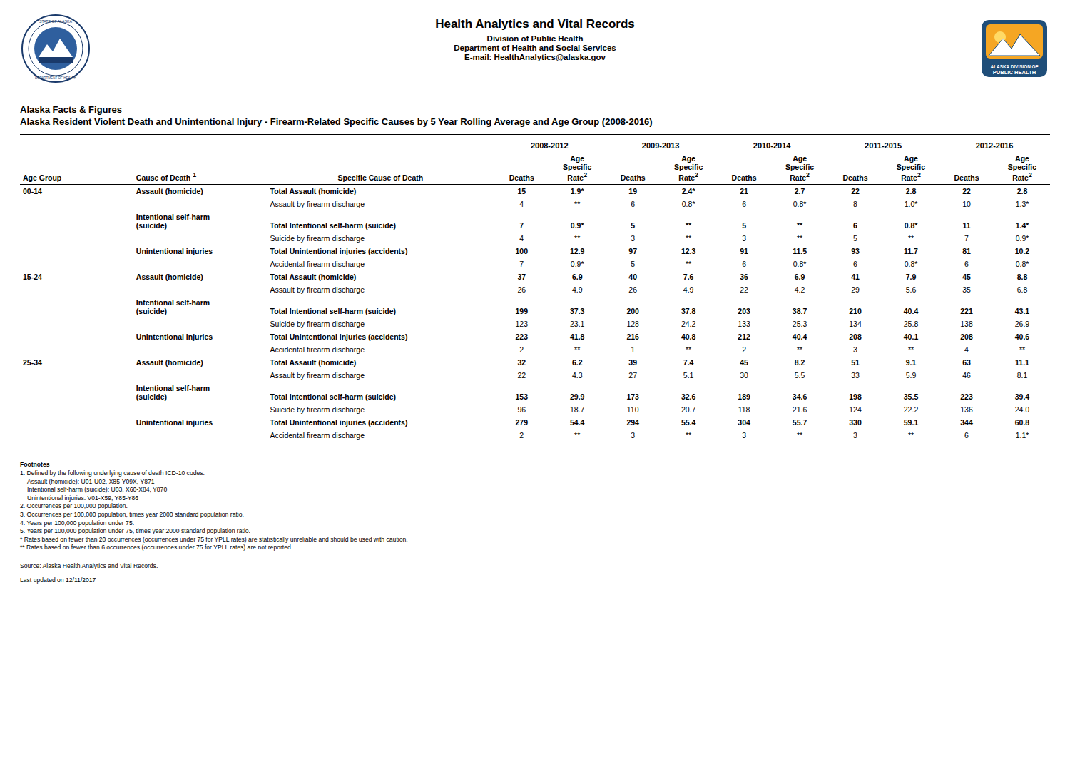STATE OF ALASKA DEPARTMENT OF HEALTH
ALASKA DIVISION OF PUBLIC HEALTH
Health Analytics and Vital Records
Division of Public Health
Department of Health and Social Services
E-mail: HealthAnalytics@alaska.gov
Alaska Facts & Figures
Alaska Resident Violent Death and Unintentional Injury - Firearm-Related Specific Causes by 5 Year Rolling Average and Age Group (2008-2016)
| | | | 2008-2012 | 2009-2013 | 2010-2014 | 2011-2015 | 2012-2016 |
| --- | --- | --- | --- | --- | --- | --- | --- |
| Age Group | Cause of Death 1 | Specific Cause of Death | Deaths | Age Specific Rate 2 | Deaths | Age Specific Rate 2 | Deaths | Age Specific Rate 2 | Deaths | Age Specific Rate 2 | Deaths | Age Specific Rate 2 |
| 00-14 | Assault (homicide) | Total Assault (homicide) | 15 | 1.9* | 19 | 2.4* | 21 | 2.7 | 22 | 2.8 | 22 | 2.8 |
| | | Assault by firearm discharge | 4 | ** | 6 | 0.8* | 6 | 0.8* | 8 | 1.0* | 10 | 1.3* |
| | Intentional self-harm (suicide) | Total Intentional self-harm (suicide) | 7 | 0.9* | 5 | ** | 5 | ** | 6 | 0.8* | 11 | 1.4* |
| | | Suicide by firearm discharge | 4 | ** | 3 | ** | 3 | ** | 5 | ** | 7 | 0.9* |
| | Unintentional injuries | Total Unintentional injuries (accidents) | 100 | 12.9 | 97 | 12.3 | 91 | 11.5 | 93 | 11.7 | 81 | 10.2 |
| | | Accidental firearm discharge | 7 | 0.9* | 5 | ** | 6 | 0.8* | 6 | 0.8* | 6 | 0.8* |
| 15-24 | Assault (homicide) | Total Assault (homicide) | 37 | 6.9 | 40 | 7.6 | 36 | 6.9 | 41 | 7.9 | 45 | 8.8 |
| | | Assault by firearm discharge | 26 | 4.9 | 26 | 4.9 | 22 | 4.2 | 29 | 5.6 | 35 | 6.8 |
| | Intentional self-harm (suicide) | Total Intentional self-harm (suicide) | 199 | 37.3 | 200 | 37.8 | 203 | 38.7 | 210 | 40.4 | 221 | 43.1 |
| | | Suicide by firearm discharge | 123 | 23.1 | 128 | 24.2 | 133 | 25.3 | 134 | 25.8 | 138 | 26.9 |
| | Unintentional injuries | Total Unintentional injuries (accidents) | 223 | 41.8 | 216 | 40.8 | 212 | 40.4 | 208 | 40.1 | 208 | 40.6 |
| | | Accidental firearm discharge | 2 | ** | 1 | ** | 2 | ** | 3 | ** | 4 | ** |
| 25-34 | Assault (homicide) | Total Assault (homicide) | 32 | 6.2 | 39 | 7.4 | 45 | 8.2 | 51 | 9.1 | 63 | 11.1 |
| | | Assault by firearm discharge | 22 | 4.3 | 27 | 5.1 | 30 | 5.5 | 33 | 5.9 | 46 | 8.1 |
| | Intentional self-harm (suicide) | Total Intentional self-harm (suicide) | 153 | 29.9 | 173 | 32.6 | 189 | 34.6 | 198 | 35.5 | 223 | 39.4 |
| | | Suicide by firearm discharge | 96 | 18.7 | 110 | 20.7 | 118 | 21.6 | 124 | 22.2 | 136 | 24.0 |
| | Unintentional injuries | Total Unintentional injuries (accidents) | 279 | 54.4 | 294 | 55.4 | 304 | 55.7 | 330 | 59.1 | 344 | 60.8 |
| | | Accidental firearm discharge | 2 | ** | 3 | ** | 3 | ** | 3 | ** | 6 | 1.1* |
Footnotes
1. Defined by the following underlying cause of death ICD-10 codes:
Assault (homicide): U01-U02, X85-Y09X, Y871
Intentional self-harm (suicide): U03, X60-X84, Y870
Unintentional injuries: V01-X59, Y85-Y86
2. Occurrences per 100,000 population.
3. Occurrences per 100,000 population, times year 2000 standard population ratio.
4. Years per 100,000 population under 75.
5. Years per 100,000 population under 75, times year 2000 standard population ratio.
* Rates based on fewer than 20 occurrences (occurrences under 75 for YPLL rates) are statistically unreliable and should be used with caution.
** Rates based on fewer than 6 occurrences (occurrences under 75 for YPLL rates) are not reported.
Source: Alaska Health Analytics and Vital Records.
Last updated on 12/11/2017